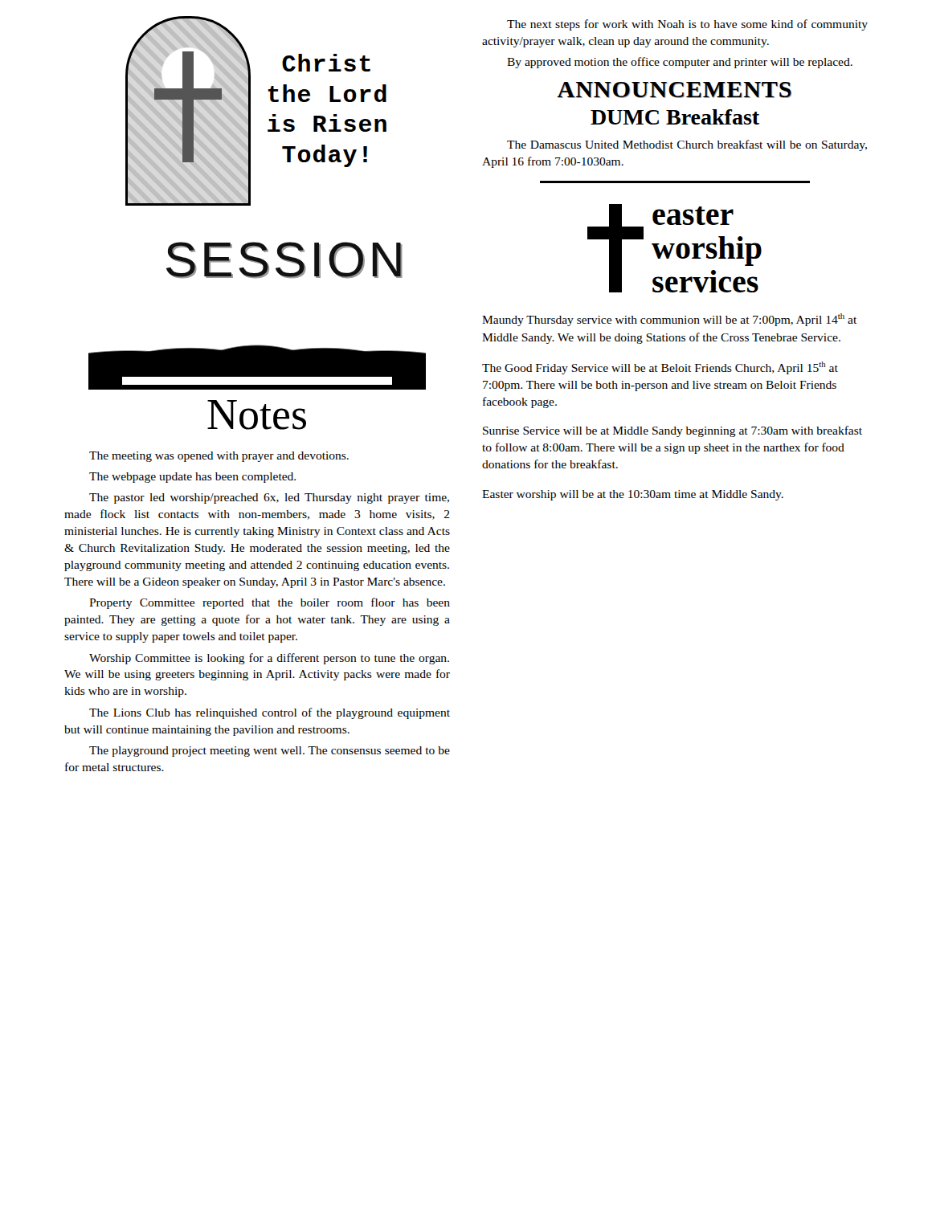Christ
the Lord
is Risen
Today!
SESSION
Notes
The meeting was opened with prayer and devotions.
The webpage update has been completed.
The pastor led worship/preached 6x, led Thursday night prayer time, made flock list contacts with non-members, made 3 home visits, 2 ministerial lunches. He is currently taking Ministry in Context class and Acts & Church Revitalization Study. He moderated the session meeting, led the playground community meeting and attended 2 continuing education events. There will be a Gideon speaker on Sunday, April 3 in Pastor Marc's absence.
Property Committee reported that the boiler room floor has been painted. They are getting a quote for a hot water tank. They are using a service to supply paper towels and toilet paper.
Worship Committee is looking for a different person to tune the organ. We will be using greeters beginning in April. Activity packs were made for kids who are in worship.
The Lions Club has relinquished control of the playground equipment but will continue maintaining the pavilion and restrooms.
The playground project meeting went well. The consensus seemed to be for metal structures.
The next steps for work with Noah is to have some kind of community activity/prayer walk, clean up day around the community.
By approved motion the office computer and printer will be replaced.
ANNOUNCEMENTS
DUMC Breakfast
The Damascus United Methodist Church breakfast will be on Saturday, April 16 from 7:00-1030am.
easter
worship
services
Maundy Thursday service with communion will be at 7:00pm, April 14th at Middle Sandy. We will be doing Stations of the Cross Tenebrae Service.
The Good Friday Service will be at Beloit Friends Church, April 15th at 7:00pm. There will be both in-person and live stream on Beloit Friends facebook page.
Sunrise Service will be at Middle Sandy beginning at 7:30am with breakfast to follow at 8:00am. There will be a sign up sheet in the narthex for food donations for the breakfast.
Easter worship will be at the 10:30am time at Middle Sandy.